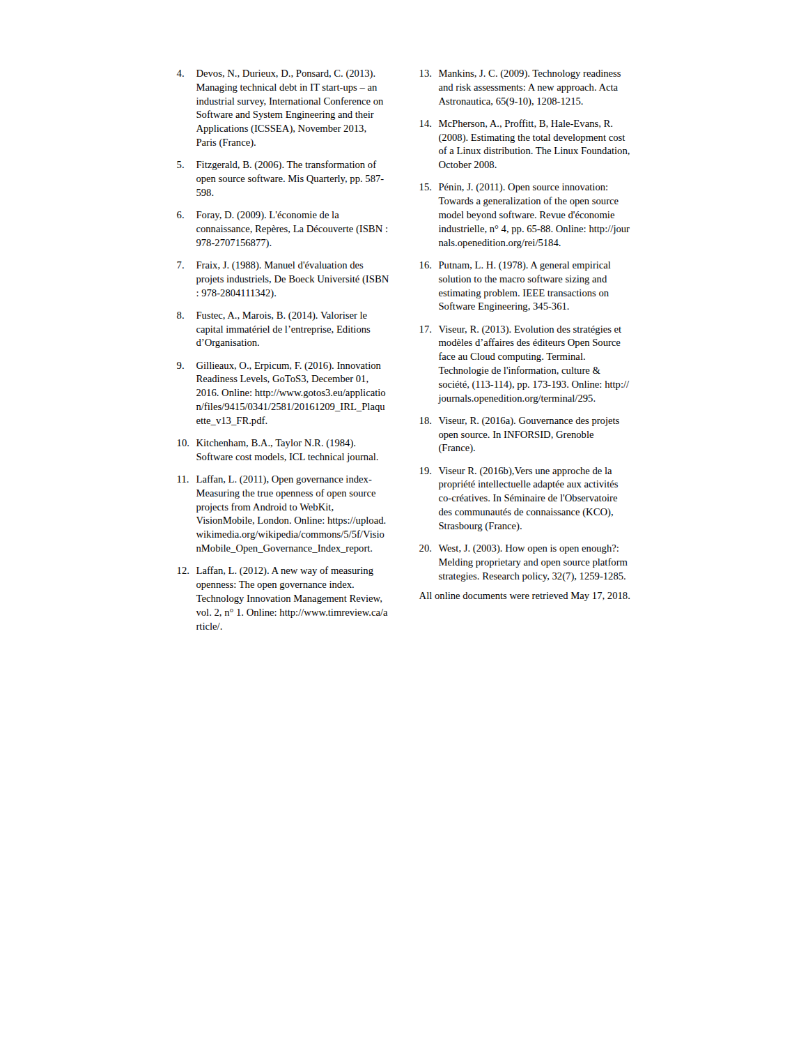Devos, N., Durieux, D., Ponsard, C. (2013). Managing technical debt in IT start-ups – an industrial survey, International Conference on Software and System Engineering and their Applications (ICSSEA), November 2013, Paris (France).
Fitzgerald, B. (2006). The transformation of open source software. Mis Quarterly, pp. 587-598.
Foray, D. (2009). L'économie de la connaissance, Repères, La Découverte (ISBN : 978-2707156877).
Fraix, J. (1988). Manuel d'évaluation des projets industriels, De Boeck Université (ISBN : 978-2804111342).
Fustec, A., Marois, B. (2014). Valoriser le capital immatériel de l’entreprise, Editions d’Organisation.
Gillieaux, O., Erpicum, F. (2016). Innovation Readiness Levels, GoToS3, December 01, 2016. Online: http://www.gotos3.eu/application/files/9415/0341/2581/20161209_IRL_Plaquette_v13_FR.pdf.
Kitchenham, B.A., Taylor N.R. (1984). Software cost models, ICL technical journal.
Laffan, L. (2011), Open governance index-Measuring the true openness of open source projects from Android to WebKit, VisionMobile, London. Online: https://upload.wikimedia.org/wikipedia/commons/5/5f/VisionMobile_Open_Governance_Index_report.
Laffan, L. (2012). A new way of measuring openness: The open governance index. Technology Innovation Management Review, vol. 2, n° 1. Online: http://www.timreview.ca/article/.
Mankins, J. C. (2009). Technology readiness and risk assessments: A new approach. Acta Astronautica, 65(9-10), 1208-1215.
McPherson, A., Proffitt, B, Hale-Evans, R. (2008). Estimating the total development cost of a Linux distribution. The Linux Foundation, October 2008.
Pénin, J. (2011). Open source innovation: Towards a generalization of the open source model beyond software. Revue d'économie industrielle, n° 4, pp. 65-88. Online: http://journals.openedition.org/rei/5184.
Putnam, L. H. (1978). A general empirical solution to the macro software sizing and estimating problem. IEEE transactions on Software Engineering, 345-361.
Viseur, R. (2013). Evolution des stratégies et modèles d’affaires des éditeurs Open Source face au Cloud computing. Terminal. Technologie de l'information, culture & société, (113-114), pp. 173-193. Online: http://journals.openedition.org/terminal/295.
Viseur, R. (2016a). Gouvernance des projets open source. In INFORSID, Grenoble (France).
Viseur R. (2016b),Vers une approche de la propriété intellectuelle adaptée aux activités co-créatives. In Séminaire de l'Observatoire des communautés de connaissance (KCO), Strasbourg (France).
West, J. (2003). How open is open enough?: Melding proprietary and open source platform strategies. Research policy, 32(7), 1259-1285.
All online documents were retrieved May 17, 2018.